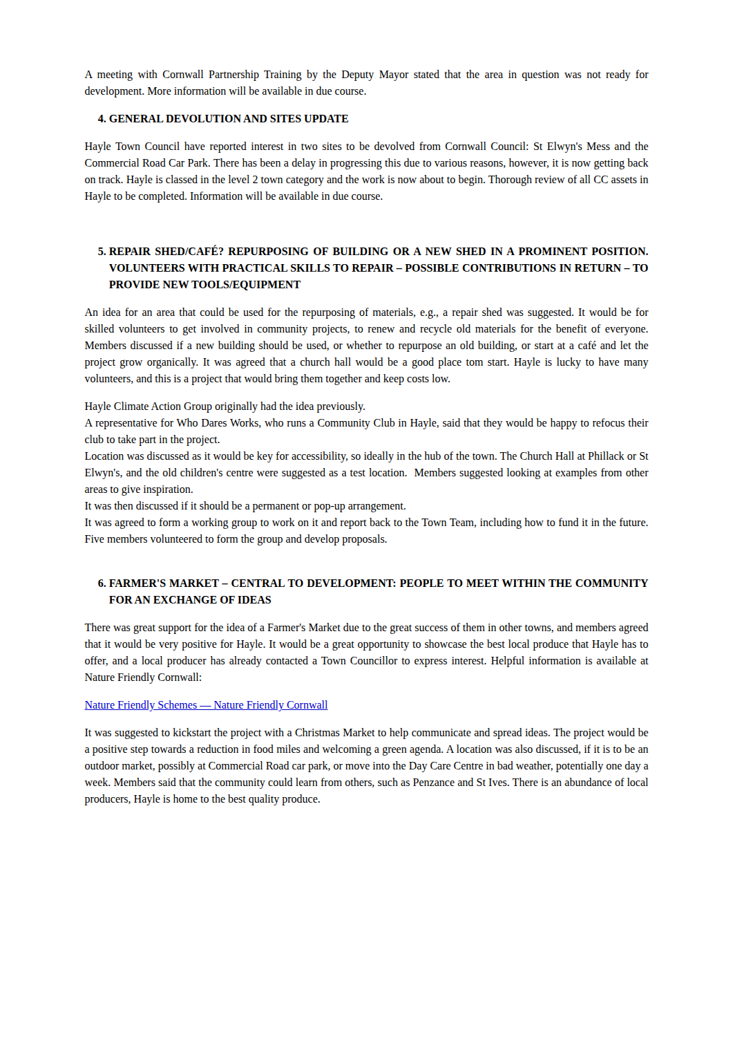A meeting with Cornwall Partnership Training by the Deputy Mayor stated that the area in question was not ready for development. More information will be available in due course.
GENERAL DEVOLUTION AND SITES UPDATE
Hayle Town Council have reported interest in two sites to be devolved from Cornwall Council: St Elwyn's Mess and the Commercial Road Car Park. There has been a delay in progressing this due to various reasons, however, it is now getting back on track. Hayle is classed in the level 2 town category and the work is now about to begin. Thorough review of all CC assets in Hayle to be completed. Information will be available in due course.
REPAIR SHED/CAFÉ? REPURPOSING OF BUILDING OR A NEW SHED IN A PROMINENT POSITION. VOLUNTEERS WITH PRACTICAL SKILLS TO REPAIR – POSSIBLE CONTRIBUTIONS IN RETURN – TO PROVIDE NEW TOOLS/EQUIPMENT
An idea for an area that could be used for the repurposing of materials, e.g., a repair shed was suggested. It would be for skilled volunteers to get involved in community projects, to renew and recycle old materials for the benefit of everyone. Members discussed if a new building should be used, or whether to repurpose an old building, or start at a café and let the project grow organically. It was agreed that a church hall would be a good place tom start. Hayle is lucky to have many volunteers, and this is a project that would bring them together and keep costs low.
Hayle Climate Action Group originally had the idea previously.
A representative for Who Dares Works, who runs a Community Club in Hayle, said that they would be happy to refocus their club to take part in the project.
Location was discussed as it would be key for accessibility, so ideally in the hub of the town. The Church Hall at Phillack or St Elwyn's, and the old children's centre were suggested as a test location. Members suggested looking at examples from other areas to give inspiration.
It was then discussed if it should be a permanent or pop-up arrangement.
It was agreed to form a working group to work on it and report back to the Town Team, including how to fund it in the future. Five members volunteered to form the group and develop proposals.
FARMER'S MARKET – CENTRAL TO DEVELOPMENT: PEOPLE TO MEET WITHIN THE COMMUNITY FOR AN EXCHANGE OF IDEAS
There was great support for the idea of a Farmer's Market due to the great success of them in other towns, and members agreed that it would be very positive for Hayle. It would be a great opportunity to showcase the best local produce that Hayle has to offer, and a local producer has already contacted a Town Councillor to express interest. Helpful information is available at Nature Friendly Cornwall:
Nature Friendly Schemes — Nature Friendly Cornwall
It was suggested to kickstart the project with a Christmas Market to help communicate and spread ideas. The project would be a positive step towards a reduction in food miles and welcoming a green agenda. A location was also discussed, if it is to be an outdoor market, possibly at Commercial Road car park, or move into the Day Care Centre in bad weather, potentially one day a week. Members said that the community could learn from others, such as Penzance and St Ives. There is an abundance of local producers, Hayle is home to the best quality produce.